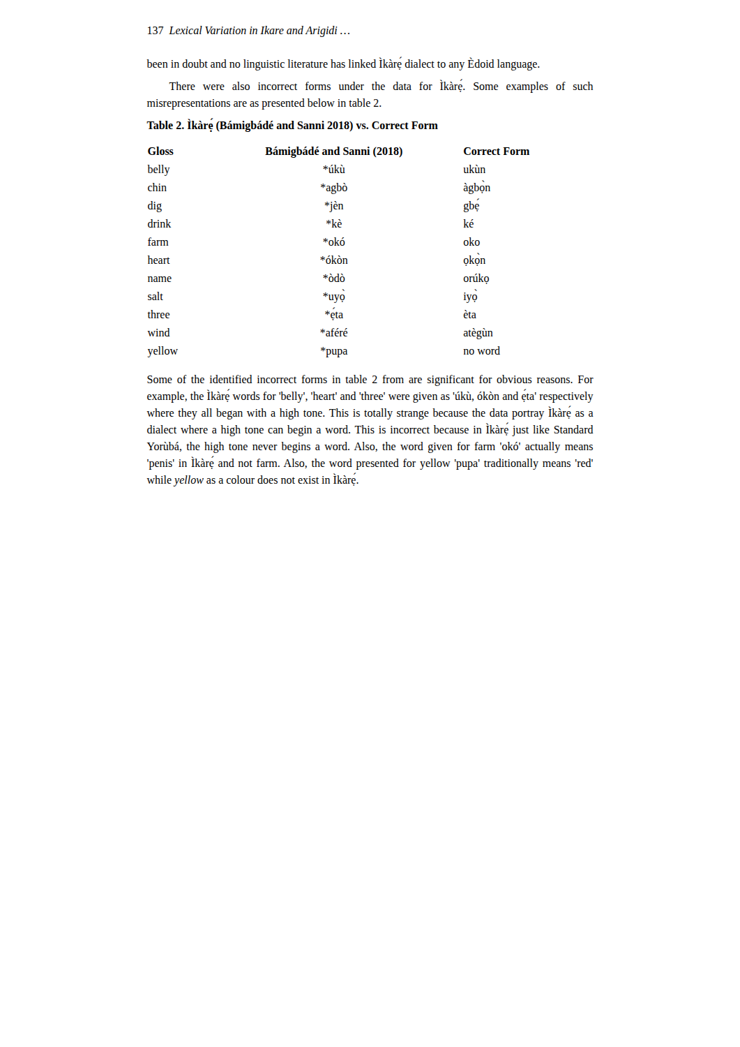137 Lexical Variation in Ikare and Arigidi …
been in doubt and no linguistic literature has linked Ìkàrẹ́ dialect to any Èdoid language.
There were also incorrect forms under the data for Ìkàrẹ́. Some examples of such misrepresentations are as presented below in table 2.
Table 2. Ìkàrẹ́ (Bámigbádé and Sanni 2018) vs. Correct Form
| Gloss | Bámigbádé and Sanni (2018) | Correct Form |
| --- | --- | --- |
| belly | *úkù | ukùn |
| chin | *agbò | àgbọ̀n |
| dig | *jèn | gbẹ́ |
| drink | *kè | ké |
| farm | *okó | oko |
| heart | *ókòn | ọkọ̀n |
| name | *òdò | orúkọ |
| salt | *uyọ̀ | iyọ̀ |
| three | *ẹ́ta | èta |
| wind | *aféré | atègùn |
| yellow | *pupa | no word |
Some of the identified incorrect forms in table 2 from are significant for obvious reasons. For example, the Ìkàrẹ́ words for 'belly', 'heart' and 'three' were given as 'úkù, ókòn and ẹ́ta' respectively where they all began with a high tone. This is totally strange because the data portray Ìkàrẹ́ as a dialect where a high tone can begin a word. This is incorrect because in Ìkàrẹ́ just like Standard Yorùbá, the high tone never begins a word. Also, the word given for farm 'okó' actually means 'penis' in Ìkàrẹ́ and not farm. Also, the word presented for yellow 'pupa' traditionally means 'red' while yellow as a colour does not exist in Ìkàrẹ́.